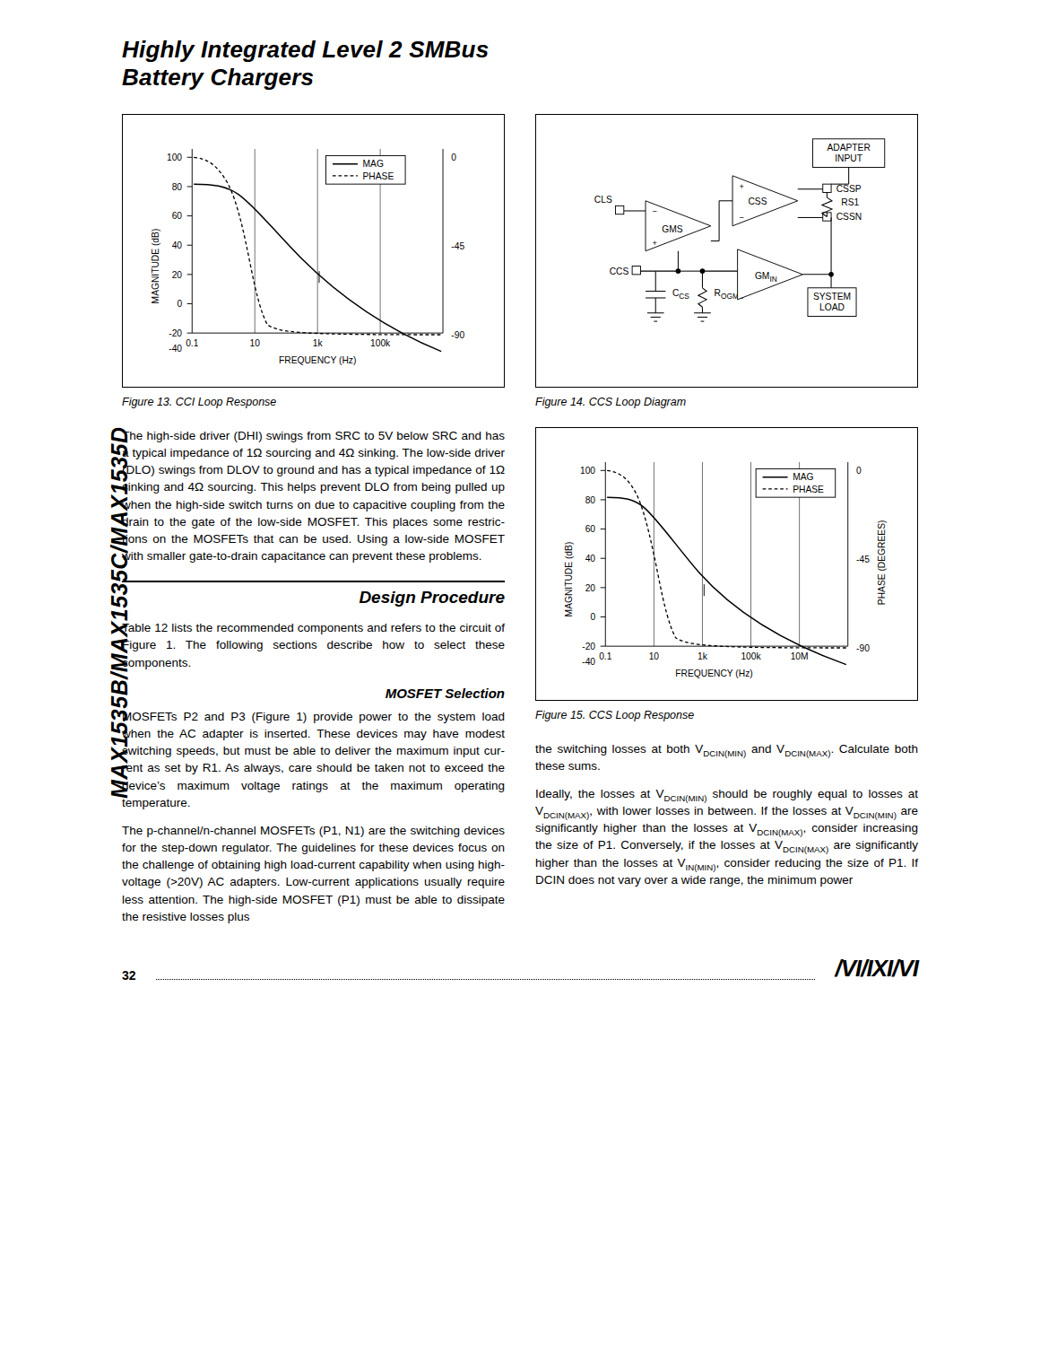MAX1535B/MAX1535C/MAX1535D
Highly Integrated Level 2 SMBus
Battery Chargers
100 80 60 40 20 0 -20 -40 MAGNITUDE (dB) 0 -45 -90 0.1 10 1k 100k FREQUENCY (Hz) MAG PHASE
Figure 13. CCI Loop Response
The high-side driver (DHI) swings from SRC to 5V below SRC and has a typical impedance of 1Ω sourcing and 4Ω sinking. The low-side driver (DLO) swings from DLOV to ground and has a typical impedance of 1Ω sinking and 4Ω sourcing. This helps prevent DLO from being pulled up when the high-side switch turns on due to capacitive coupling from the drain to the gate of the low-side MOSFET. This places some restrictions on the MOSFETs that can be used. Using a low-side MOSFET with smaller gate-to-drain capacitance can prevent these problems.
Design Procedure
Table 12 lists the recommended components and refers to the circuit of Figure 1. The following sections describe how to select these components.
MOSFET Selection
MOSFETs P2 and P3 (Figure 1) provide power to the system load when the AC adapter is inserted. These devices may have modest switching speeds, but must be able to deliver the maximum input current as set by R1. As always, care should be taken not to exceed the device’s maximum voltage ratings at the maximum operating temperature.
The p-channel/n-channel MOSFETs (P1, N1) are the switching devices for the step-down regulator. The guidelines for these devices focus on the challenge of obtaining high load-current capability when using high-voltage (>20V) AC adapters. Low-current applications usually require less attention. The high-side MOSFET (P1) must be able to dissipate the resistive losses plus
ADAPTER INPUT CSS + − CSSP CSSN RS1 GMS − + CLS CCS CCS ROGMS GMIN SYSTEM LOAD
Figure 14. CCS Loop Diagram
100 80 60 40 20 0 -20 -40 MAGNITUDE (dB) PHASE (DEGREES) 0 -45 -90 0.1 10 1k 100k 10M FREQUENCY (Hz) MAG PHASE
Figure 15. CCS Loop Response
the switching losses at both VDCIN(MIN) and VDCIN(MAX). Calculate both these sums.
Ideally, the losses at VDCIN(MIN) should be roughly equal to losses at VDCIN(MAX), with lower losses in between. If the losses at VDCIN(MIN) are significantly higher than the losses at VDCIN(MAX), consider increasing the size of P1. Conversely, if the losses at VDCIN(MAX) are significantly higher than the losses at VIN(MIN), consider reducing the size of P1. If DCIN does not vary over a wide range, the minimum power
32
/VI/IXI/VI